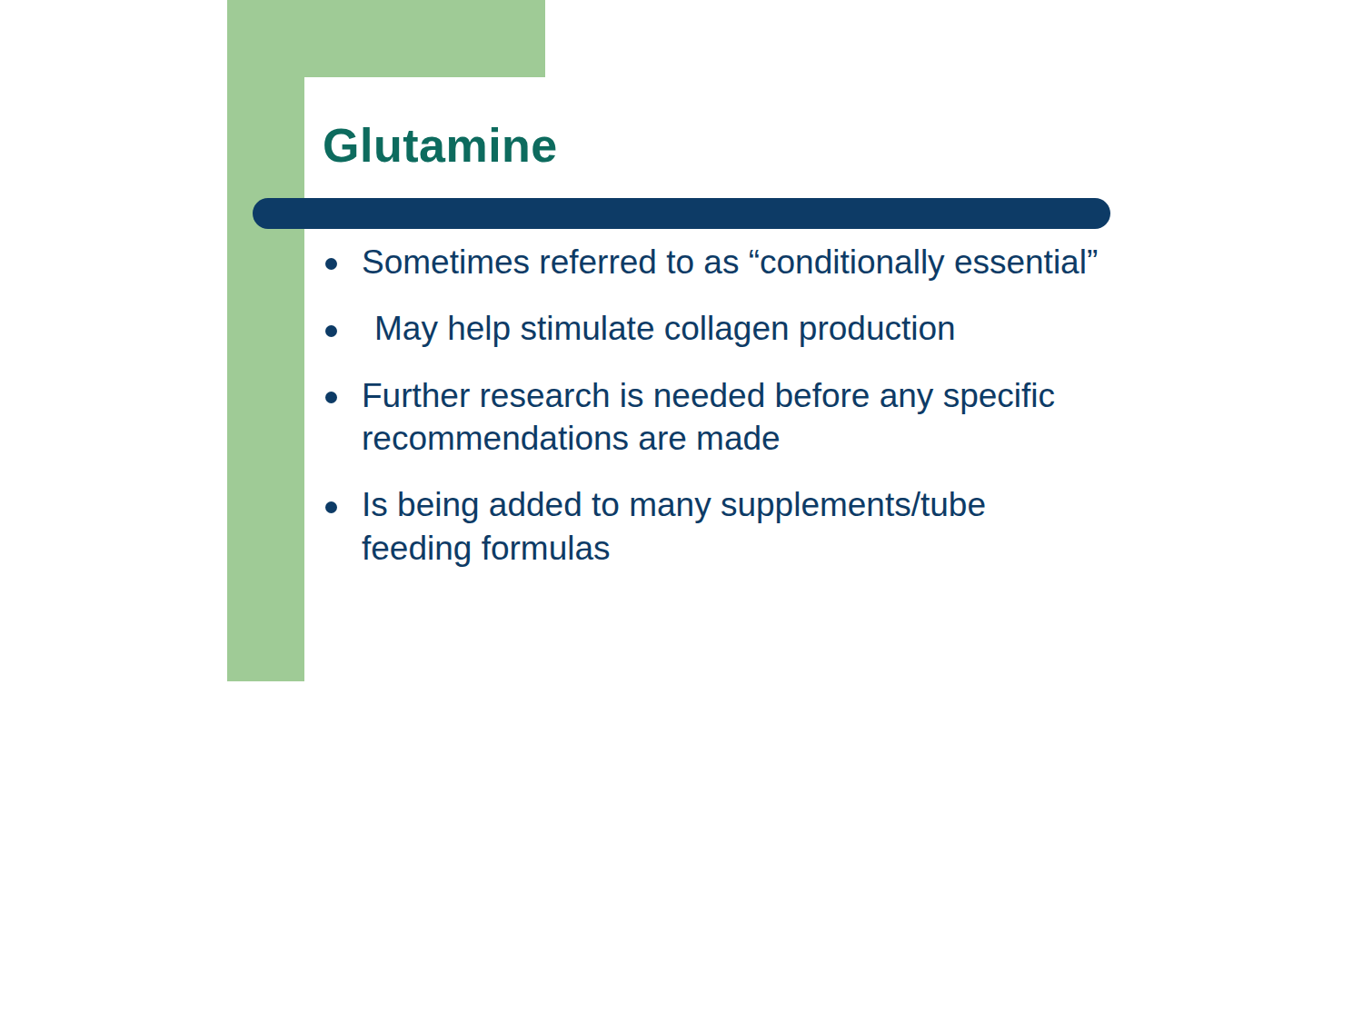Glutamine
Sometimes referred to as “conditionally essential”
May help stimulate collagen production
Further research is needed before any specific recommendations are made
Is being added to many supplements/tube feeding formulas